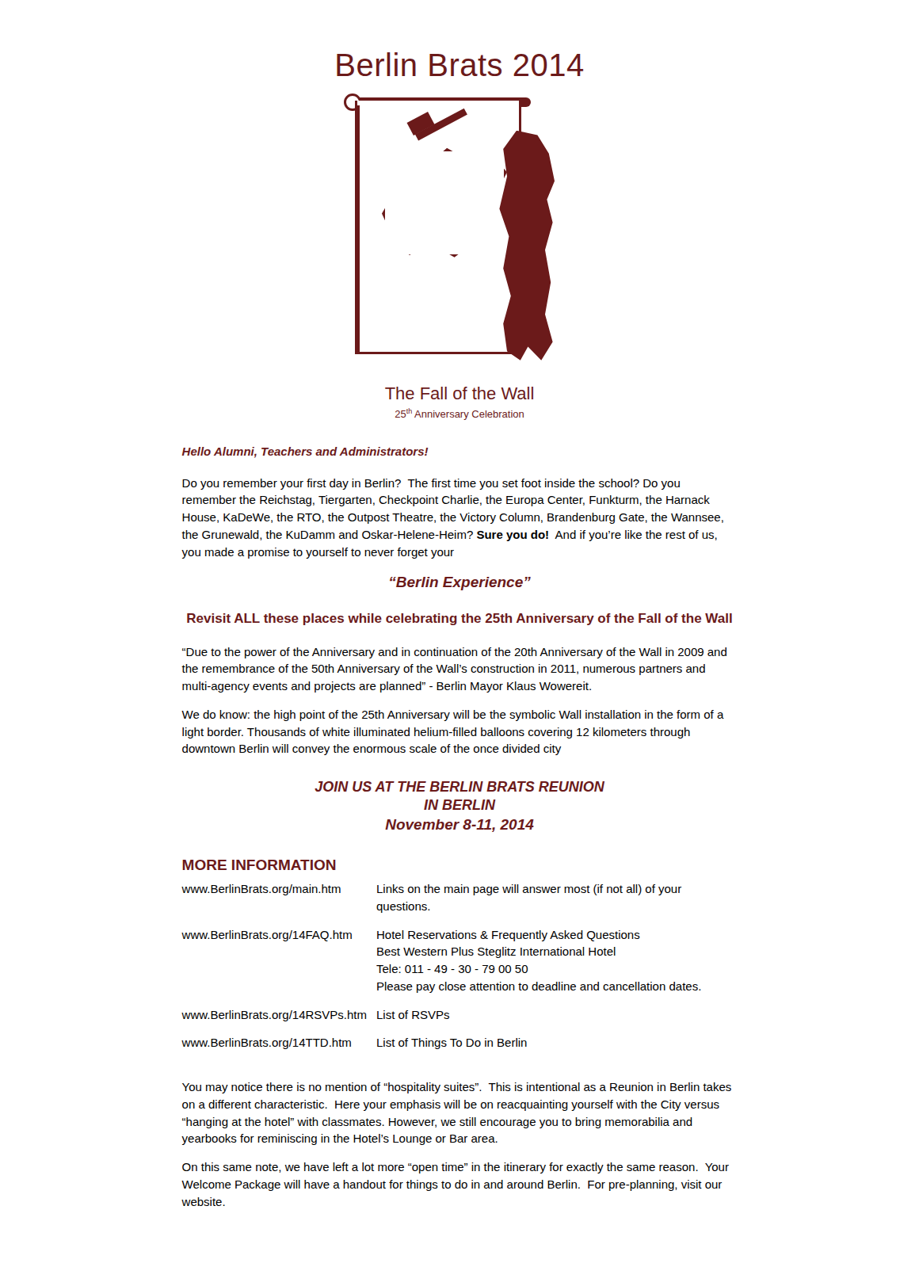Berlin Brats 2014
The Fall of the Wall
25th Anniversary Celebration
Hello Alumni, Teachers and Administrators!
Do you remember your first day in Berlin? The first time you set foot inside the school? Do you remember the Reichstag, Tiergarten, Checkpoint Charlie, the Europa Center, Funkturm, the Harnack House, KaDeWe, the RTO, the Outpost Theatre, the Victory Column, Brandenburg Gate, the Wannsee, the Grunewald, the KuDamm and Oskar-Helene-Heim? Sure you do! And if you’re like the rest of us, you made a promise to yourself to never forget your
“Berlin Experience”
Revisit ALL these places while celebrating the 25th Anniversary of the Fall of the Wall
“Due to the power of the Anniversary and in continuation of the 20th Anniversary of the Wall in 2009 and the remembrance of the 50th Anniversary of the Wall’s construction in 2011, numerous partners and multi-agency events and projects are planned” - Berlin Mayor Klaus Wowereit.
We do know: the high point of the 25th Anniversary will be the symbolic Wall installation in the form of a light border. Thousands of white illuminated helium-filled balloons covering 12 kilometers through downtown Berlin will convey the enormous scale of the once divided city
JOIN US AT THE BERLIN BRATS REUNION
IN BERLIN
November 8-11, 2014
MORE INFORMATION
| www.BerlinBrats.org/main.htm | Links on the main page will answer most (if not all) of your questions. |
| www.BerlinBrats.org/14FAQ.htm | Hotel Reservations & Frequently Asked Questions Best Western Plus Steglitz International Hotel Tele: 011 - 49 - 30 - 79 00 50 Please pay close attention to deadline and cancellation dates. |
| www.BerlinBrats.org/14RSVPs.htm | List of RSVPs |
| www.BerlinBrats.org/14TTD.htm | List of Things To Do in Berlin |
You may notice there is no mention of “hospitality suites”. This is intentional as a Reunion in Berlin takes on a different characteristic. Here your emphasis will be on reacquainting yourself with the City versus “hanging at the hotel” with classmates. However, we still encourage you to bring memorabilia and yearbooks for reminiscing in the Hotel’s Lounge or Bar area.
On this same note, we have left a lot more “open time” in the itinerary for exactly the same reason. Your Welcome Package will have a handout for things to do in and around Berlin. For pre-planning, visit our website.